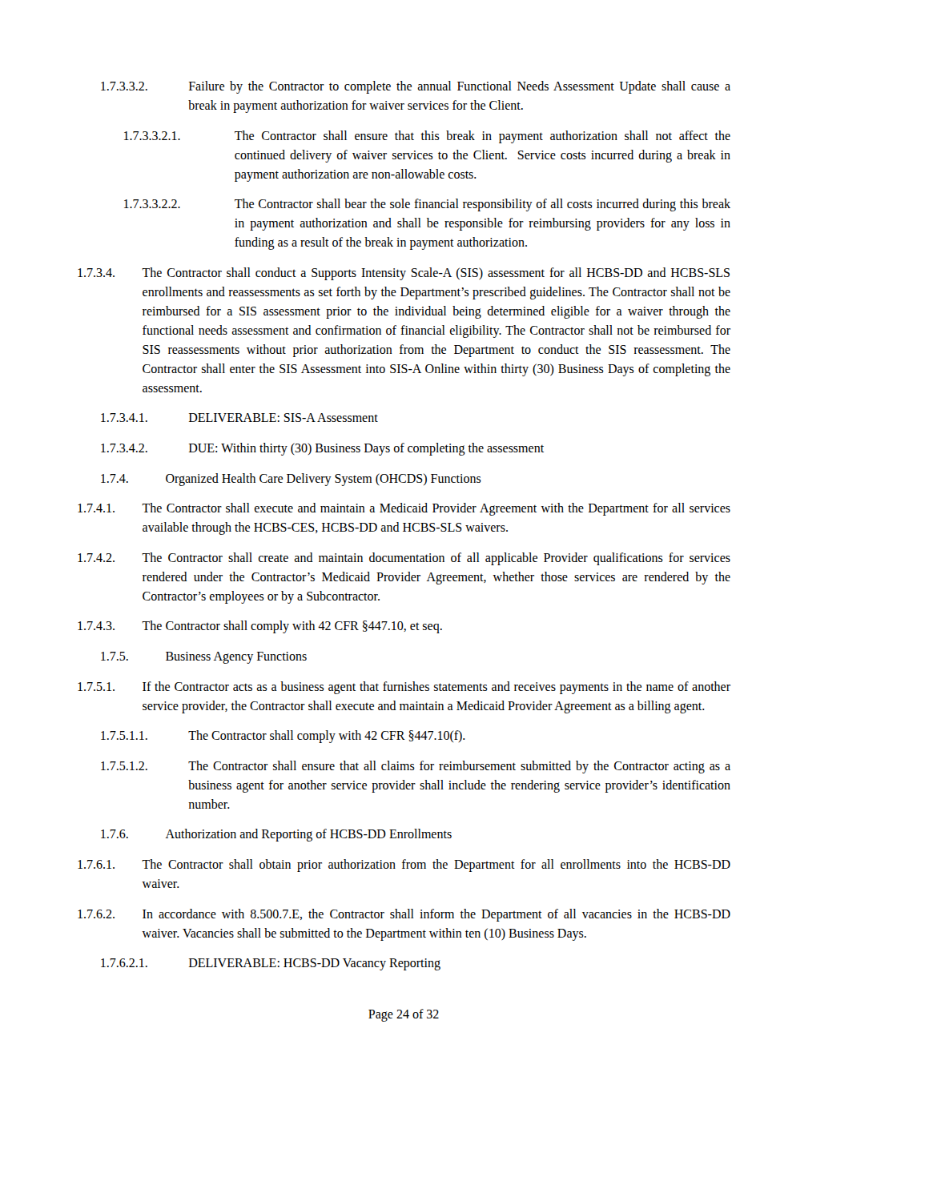1.7.3.3.2. Failure by the Contractor to complete the annual Functional Needs Assessment Update shall cause a break in payment authorization for waiver services for the Client.
1.7.3.3.2.1. The Contractor shall ensure that this break in payment authorization shall not affect the continued delivery of waiver services to the Client. Service costs incurred during a break in payment authorization are non-allowable costs.
1.7.3.3.2.2. The Contractor shall bear the sole financial responsibility of all costs incurred during this break in payment authorization and shall be responsible for reimbursing providers for any loss in funding as a result of the break in payment authorization.
1.7.3.4. The Contractor shall conduct a Supports Intensity Scale-A (SIS) assessment for all HCBS-DD and HCBS-SLS enrollments and reassessments as set forth by the Department’s prescribed guidelines. The Contractor shall not be reimbursed for a SIS assessment prior to the individual being determined eligible for a waiver through the functional needs assessment and confirmation of financial eligibility. The Contractor shall not be reimbursed for SIS reassessments without prior authorization from the Department to conduct the SIS reassessment. The Contractor shall enter the SIS Assessment into SIS-A Online within thirty (30) Business Days of completing the assessment.
1.7.3.4.1. DELIVERABLE: SIS-A Assessment
1.7.3.4.2. DUE: Within thirty (30) Business Days of completing the assessment
1.7.4. Organized Health Care Delivery System (OHCDS) Functions
1.7.4.1. The Contractor shall execute and maintain a Medicaid Provider Agreement with the Department for all services available through the HCBS-CES, HCBS-DD and HCBS-SLS waivers.
1.7.4.2. The Contractor shall create and maintain documentation of all applicable Provider qualifications for services rendered under the Contractor’s Medicaid Provider Agreement, whether those services are rendered by the Contractor’s employees or by a Subcontractor.
1.7.4.3. The Contractor shall comply with 42 CFR §447.10, et seq.
1.7.5. Business Agency Functions
1.7.5.1. If the Contractor acts as a business agent that furnishes statements and receives payments in the name of another service provider, the Contractor shall execute and maintain a Medicaid Provider Agreement as a billing agent.
1.7.5.1.1. The Contractor shall comply with 42 CFR §447.10(f).
1.7.5.1.2. The Contractor shall ensure that all claims for reimbursement submitted by the Contractor acting as a business agent for another service provider shall include the rendering service provider’s identification number.
1.7.6. Authorization and Reporting of HCBS-DD Enrollments
1.7.6.1. The Contractor shall obtain prior authorization from the Department for all enrollments into the HCBS-DD waiver.
1.7.6.2. In accordance with 8.500.7.E, the Contractor shall inform the Department of all vacancies in the HCBS-DD waiver. Vacancies shall be submitted to the Department within ten (10) Business Days.
1.7.6.2.1. DELIVERABLE: HCBS-DD Vacancy Reporting
Page 24 of 32